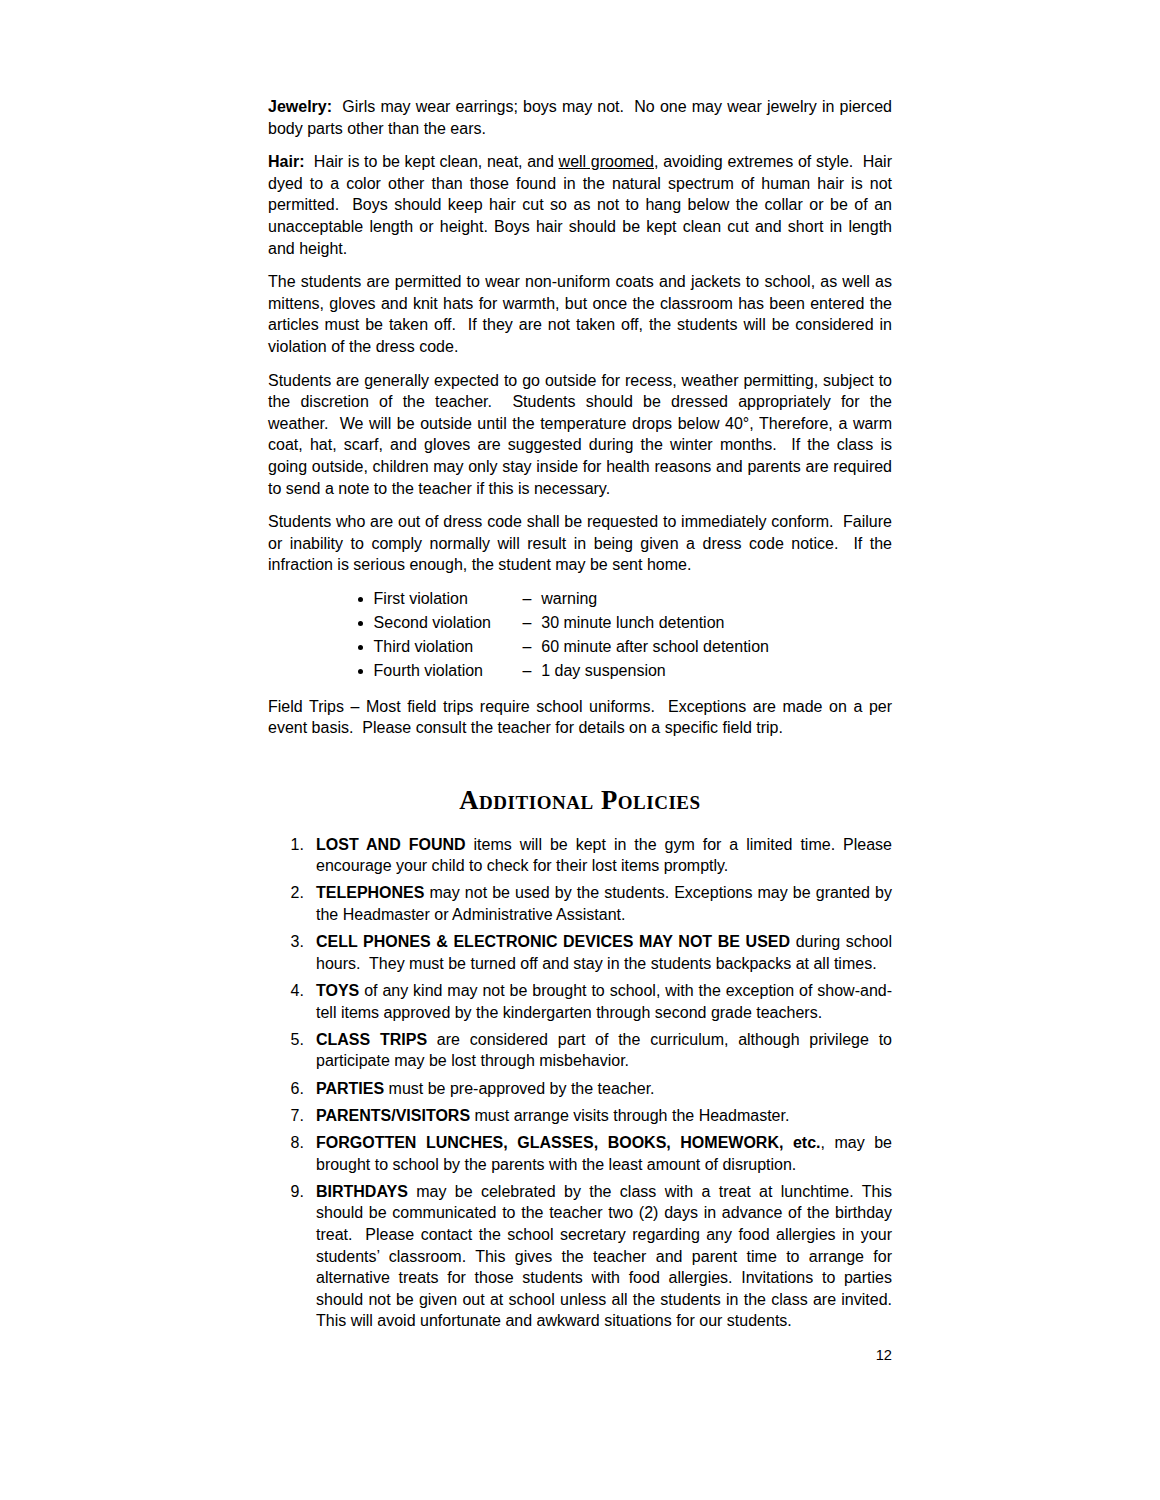Jewelry: Girls may wear earrings; boys may not. No one may wear jewelry in pierced body parts other than the ears.
Hair: Hair is to be kept clean, neat, and well groomed, avoiding extremes of style. Hair dyed to a color other than those found in the natural spectrum of human hair is not permitted. Boys should keep hair cut so as not to hang below the collar or be of an unacceptable length or height. Boys hair should be kept clean cut and short in length and height.
The students are permitted to wear non-uniform coats and jackets to school, as well as mittens, gloves and knit hats for warmth, but once the classroom has been entered the articles must be taken off. If they are not taken off, the students will be considered in violation of the dress code.
Students are generally expected to go outside for recess, weather permitting, subject to the discretion of the teacher. Students should be dressed appropriately for the weather. We will be outside until the temperature drops below 40°, Therefore, a warm coat, hat, scarf, and gloves are suggested during the winter months. If the class is going outside, children may only stay inside for health reasons and parents are required to send a note to the teacher if this is necessary.
Students who are out of dress code shall be requested to immediately conform. Failure or inability to comply normally will result in being given a dress code notice. If the infraction is serious enough, the student may be sent home.
First violation– warning
Second violation– 30 minute lunch detention
Third violation– 60 minute after school detention
Fourth violation– 1 day suspension
Field Trips – Most field trips require school uniforms. Exceptions are made on a per event basis. Please consult the teacher for details on a specific field trip.
Additional Policies
LOST AND FOUND items will be kept in the gym for a limited time. Please encourage your child to check for their lost items promptly.
TELEPHONES may not be used by the students. Exceptions may be granted by the Headmaster or Administrative Assistant.
CELL PHONES & ELECTRONIC DEVICES MAY NOT BE USED during school hours. They must be turned off and stay in the students backpacks at all times.
TOYS of any kind may not be brought to school, with the exception of show-and-tell items approved by the kindergarten through second grade teachers.
CLASS TRIPS are considered part of the curriculum, although privilege to participate may be lost through misbehavior.
PARTIES must be pre-approved by the teacher.
PARENTS/VISITORS must arrange visits through the Headmaster.
FORGOTTEN LUNCHES, GLASSES, BOOKS, HOMEWORK, etc., may be brought to school by the parents with the least amount of disruption.
BIRTHDAYS may be celebrated by the class with a treat at lunchtime. This should be communicated to the teacher two (2) days in advance of the birthday treat. Please contact the school secretary regarding any food allergies in your students’ classroom. This gives the teacher and parent time to arrange for alternative treats for those students with food allergies. Invitations to parties should not be given out at school unless all the students in the class are invited. This will avoid unfortunate and awkward situations for our students.
12